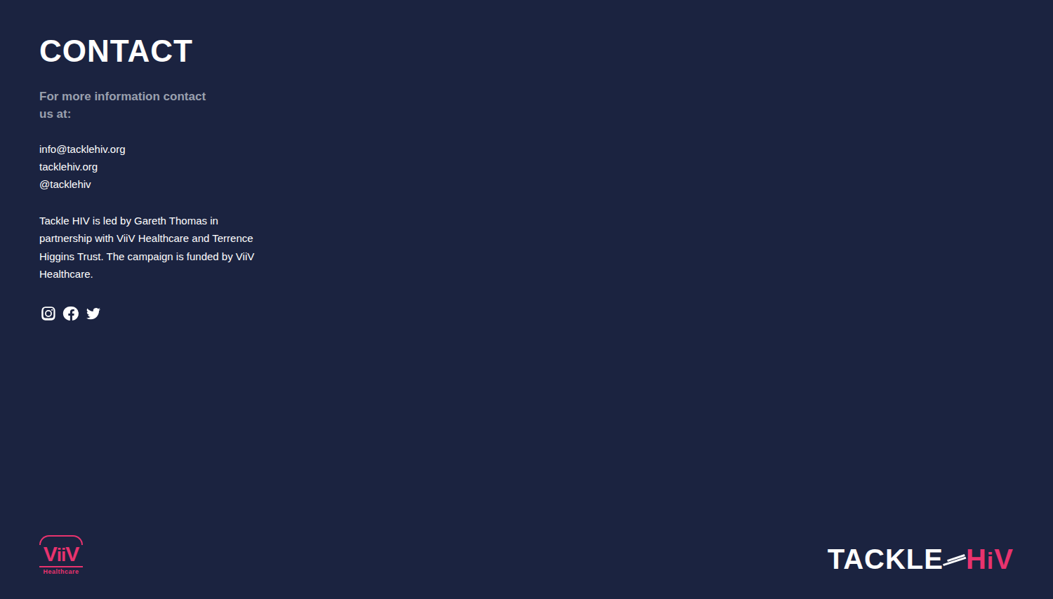Contact
For more information contact us at:
info@tacklehiv.org
tacklehiv.org
@tacklehiv
Tackle HIV is led by Gareth Thomas in partnership with ViiV Healthcare and Terrence Higgins Trust. The campaign is funded by ViiV Healthcare.
Vii V Healthcare
TACKLE Hi V